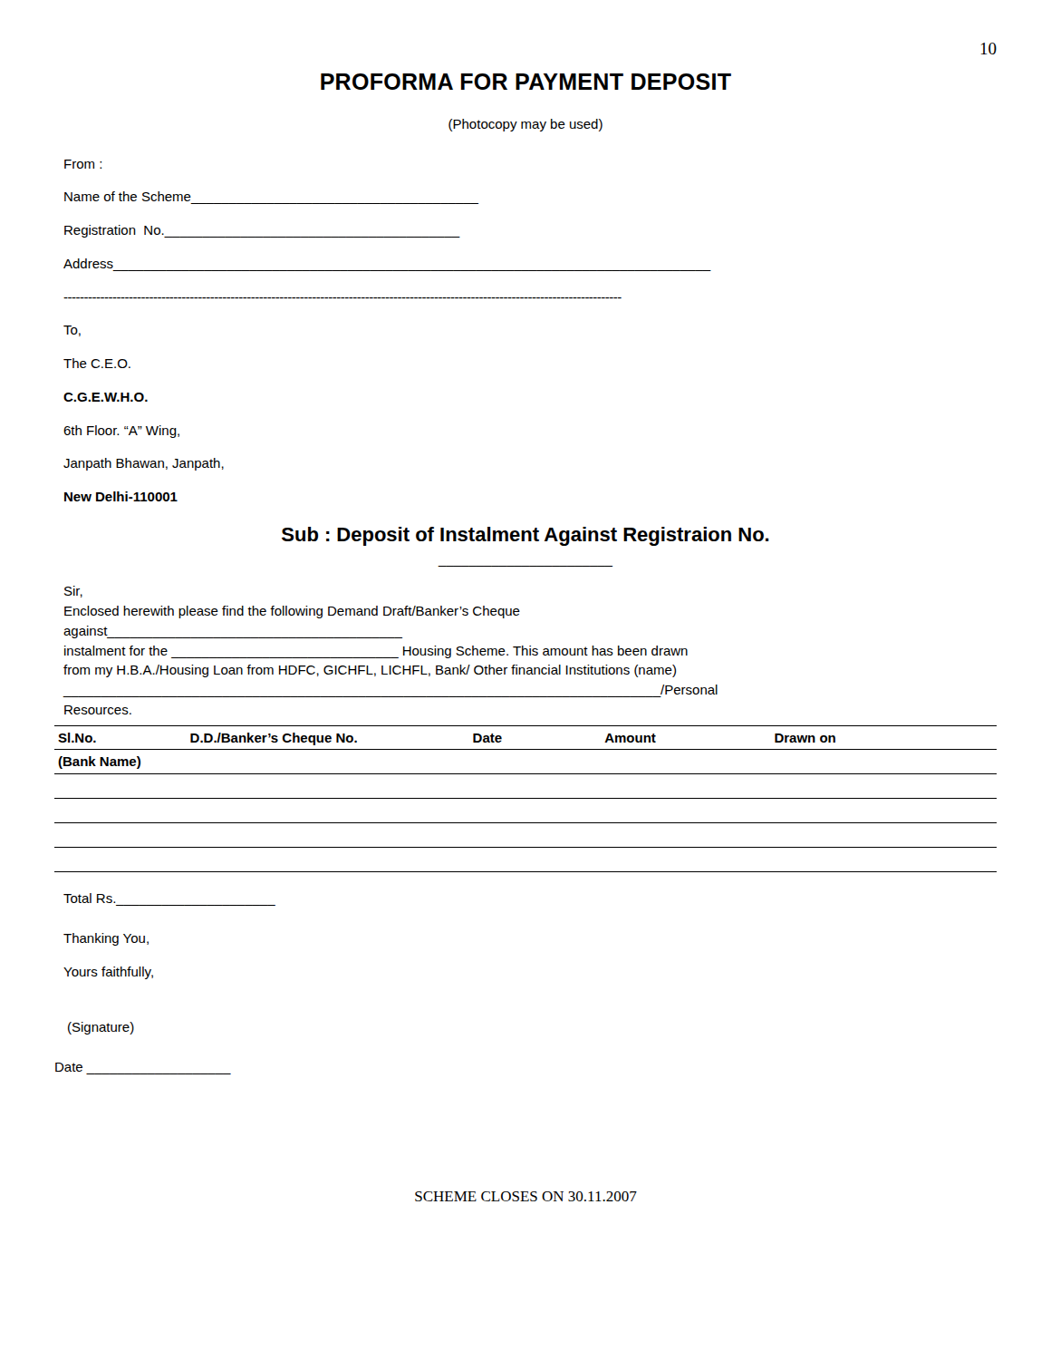10
PROFORMA FOR PAYMENT DEPOSIT
(Photocopy may be used)
From :
Name of the Scheme______________________________________
Registration No._______________________________________
Address_______________________________________________________________________________
-----------------------------------------------------------------------------------------------------------------------------------------
To,
The C.E.O.
C.G.E.W.H.O.
6th Floor. “A” Wing,
Janpath Bhawan, Janpath,
New Delhi-110001
Sub : Deposit of Instalment Against Registraion No.
_______________________
Sir,
Enclosed herewith please find the following Demand Draft/Banker’s Cheque
against_______________________________________
instalment for the ______________________________ Housing Scheme. This amount has been drawn
from my H.B.A./Housing Loan from HDFC, GICHFL, LICHFL, Bank/ Other financial Institutions (name)
_______________________________________________________________________________/Personal
Resources.
| Sl.No. | D.D./Banker’s Cheque No. | Date | Amount | Drawn on |
| --- | --- | --- | --- | --- |
| (Bank Name) |
Total Rs._____________________
Thanking You,
Yours faithfully,
(Signature)
Date ___________________
SCHEME CLOSES ON 30.11.2007